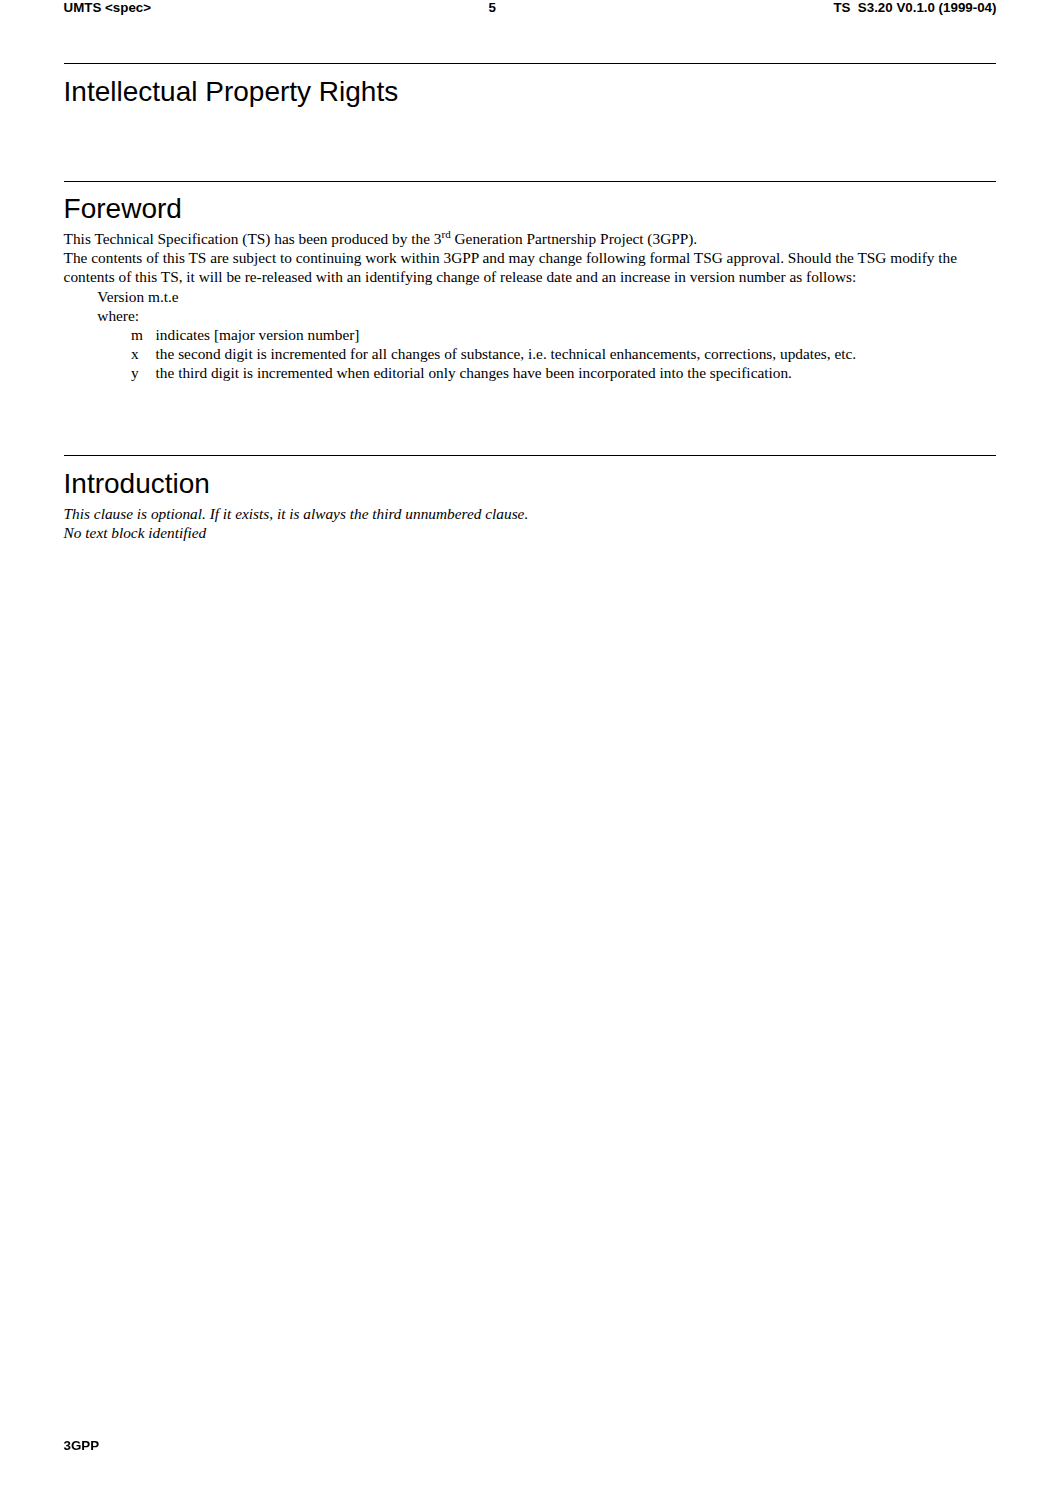UMTS <spec>
5
TS S3.20 V0.1.0 (1999-04)
Intellectual Property Rights
Foreword
This Technical Specification (TS) has been produced by the 3rd Generation Partnership Project (3GPP).
The contents of this TS are subject to continuing work within 3GPP and may change following formal TSG approval. Should the TSG modify the contents of this TS, it will be re-released with an identifying change of release date and an increase in version number as follows:
Version m.t.e
where:
mindicates [major version number]
xthe second digit is incremented for all changes of substance, i.e. technical enhancements, corrections, updates, etc.
ythe third digit is incremented when editorial only changes have been incorporated into the specification.
Introduction
This clause is optional. If it exists, it is always the third unnumbered clause.
No text block identified
3GPP